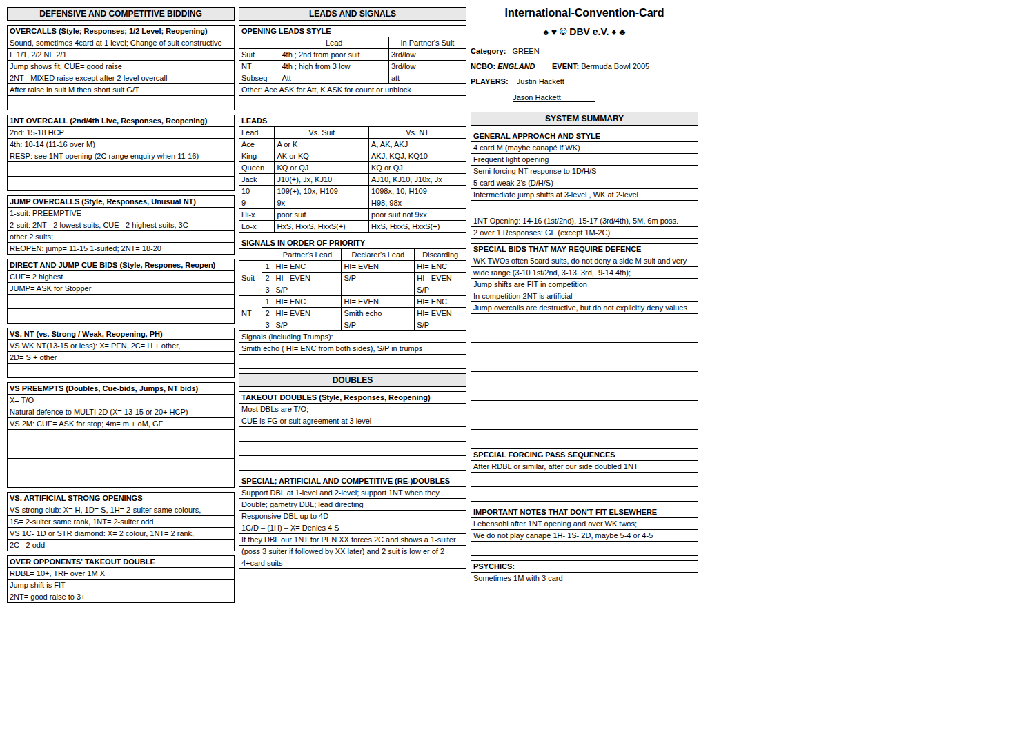| DEFENSIVE AND COMPETITIVE BIDDING |
| OVERCALLS (Style; Responses; 1/2 Level; Reopening) |
| Sound, sometimes 4card at 1 level; Change of suit constructive |
| F 1/1, 2/2 NF 2/1 |
| Jump shows fit, CUE= good raise |
| 2NT= MIXED raise except after 2 level overcall |
| After raise in suit M then short suit G/T |
| 1NT OVERCALL (2nd/4th Live, Responses, Reopening) |
| 2nd: 15-18 HCP |
| 4th: 10-14 (11-16 over M) |
| RESP: see 1NT opening (2C range enquiry when 11-16) |
| JUMP OVERCALLS (Style, Responses, Unusual NT) |
| 1-suit: PREEMPTIVE |
| 2-suit: 2NT= 2 lowest suits, CUE= 2 highest suits, 3C= |
| other 2 suits; |
| REOPEN: jump= 11-15 1-suited; 2NT= 18-20 |
| DIRECT AND JUMP CUE BIDS (Style, Respones, Reopen) |
| CUE= 2 highest |
| JUMP= ASK for Stopper |
| VS. NT (vs. Strong / Weak, Reopening, PH) |
| VS WK NT(13-15 or less): X= PEN, 2C= H + other, |
| 2D= S + other |
| VS PREEMPTS (Doubles, Cue-bids, Jumps, NT bids) |
| X= T/O |
| Natural defence to MULTI 2D (X= 13-15 or 20+ HCP) |
| VS 2M: CUE= ASK for stop; 4m= m + oM, GF |
| VS. ARTIFICIAL STRONG OPENINGS |
| VS strong club: X= H, 1D= S, 1H= 2-suiter same colours, |
| 1S= 2-suiter same rank, 1NT= 2-suiter odd |
| VS 1C- 1D or STR diamond: X= 2 colour, 1NT= 2 rank, |
| 2C= 2 odd |
| OVER OPPONENTS' TAKEOUT DOUBLE |
| RDBL= 10+, TRF over 1M X |
| Jump shift is FIT |
| 2NT= good raise to 3+ |
| LEADS AND SIGNALS |
| OPENING LEADS STYLE |
| | Lead | In Partner's Suit |
| Suit | 4th ; 2nd from poor suit | 3rd/low |
| NT | 4th ; high from 3 low | 3rd/low |
| Subseq | Att | att |
| Other: Ace ASK for Att, K ASK for count or unblock |
| LEADS |
| Lead | Vs. Suit | Vs. NT |
| Ace | A or K | A, AK, AKJ |
| King | AK or KQ | AKJ, KQJ, KQ10 |
| Queen | KQ or QJ | KQ or QJ |
| Jack | J10(+), Jx, KJ10 | AJ10, KJ10, J10x, Jx |
| 10 | 109(+), 10x, H109 | 1098x, 10, H109 |
| 9 | 9x | H98, 98x |
| Hi-x | poor suit | poor suit not 9xx |
| Lo-x | HxS, HxxS, HxxS(+) | HxS, HxxS, HxxS(+) |
| SIGNALS IN ORDER OF PRIORITY |
| | | Partner's Lead | Declarer's Lead | Discarding |
| Suit | 1 | HI= ENC | HI= EVEN | HI= ENC |
| 2 | HI= EVEN | S/P | HI= EVEN |
| 3 | S/P | | S/P |
| NT | 1 | HI= ENC | HI= EVEN | HI= ENC |
| 2 | HI= EVEN | Smith echo | HI= EVEN |
| 3 | S/P | S/P | S/P |
| Signals (including Trumps): |
| Smith echo ( HI= ENC from both sides), S/P in trumps |
| DOUBLES |
| TAKEOUT DOUBLES (Style, Responses, Reopening) |
| Most DBLs are T/O; |
| CUE is FG or suit agreement at 3 level |
| SPECIAL; ARTIFICIAL AND COMPETITIVE (RE-)DOUBLES |
| Support DBL at 1-level and 2-level; support 1NT when they |
| Double; gametry DBL; lead directing |
| Responsive DBL up to 4D |
| 1C/D – (1H) – X= Denies 4 S |
| If they DBL our 1NT for PEN XX forces 2C and shows a 1-suiter |
| (poss 3 suiter if followed by XX later) and 2 suit is low er of 2 |
| 4+card suits |
International-Convention-Card
♠ ♥ © DBV e.V. ♦ ♣
Category: GREEN
NCBO: ENGLAND EVENT: Bermuda Bowl 2005
PLAYERS: Justin Hackett
Jason Hackett
| SYSTEM SUMMARY |
| GENERAL APPROACH AND STYLE |
| 4 card M (maybe canapé if WK) |
| Frequent light opening |
| Semi-forcing NT response to 1D/H/S |
| 5 card weak 2's (D/H/S) |
| Intermediate jump shifts at 3-level , WK at 2-level |
| 1NT Opening: 14-16 (1st/2nd), 15-17 (3rd/4th), 5M, 6m poss. |
| 2 over 1 Responses: GF (except 1M-2C) |
| SPECIAL BIDS THAT MAY REQUIRE DEFENCE |
| WK TWOs often 5card suits, do not deny a side M suit and very |
| wide range (3-10 1st/2nd, 3-13 3rd, 9-14 4th); |
| Jump shifts are FIT in competition |
| In competition 2NT is artificial |
| Jump overcalls are destructive, but do not explicitly deny values |
| SPECIAL FORCING PASS SEQUENCES |
| After RDBL or similar, after our side doubled 1NT |
| IMPORTANT NOTES THAT DON'T FIT ELSEWHERE |
| Lebensohl after 1NT opening and over WK twos; |
| We do not play canapé 1H- 1S- 2D, maybe 5-4 or 4-5 |
| PSYCHICS: |
| Sometimes 1M with 3 card |